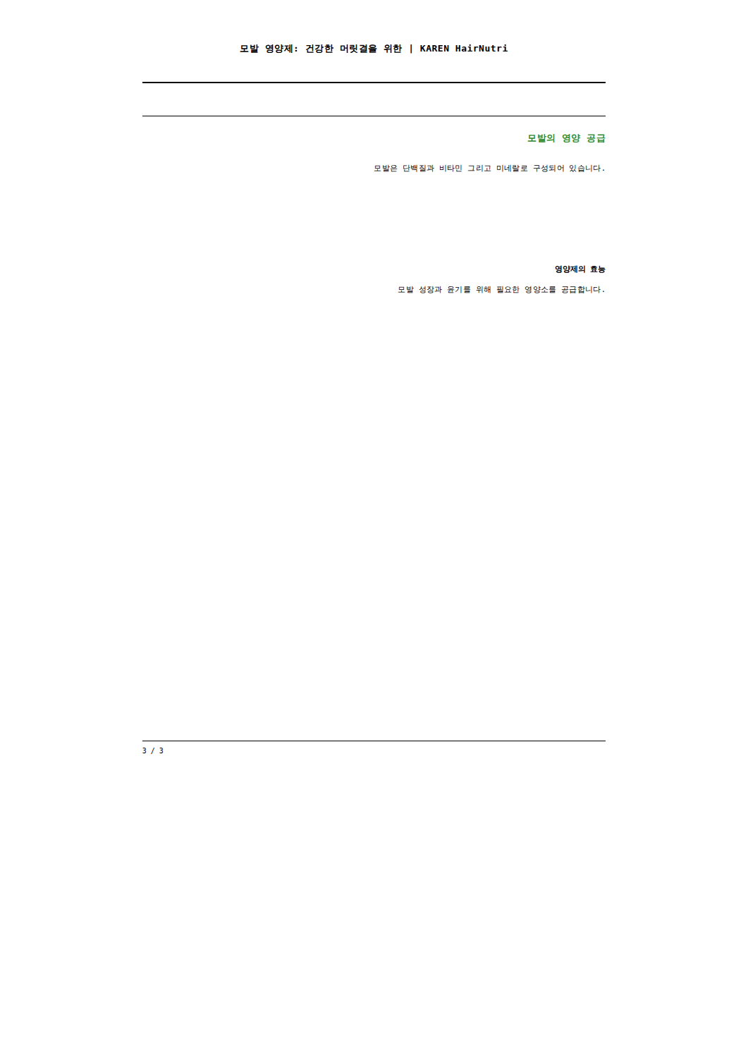모발 영양제: 건강한 머릿결을 위한 | KAREN HairNutri
모발의 영양 공급
모발은 단백질과 비타민 그리고 미네랄로 구성되어 있습니다.
영양제의 효능
모발 성장과 윤기를 위해 필요한 영양소를 공급합니다.
3 / 3